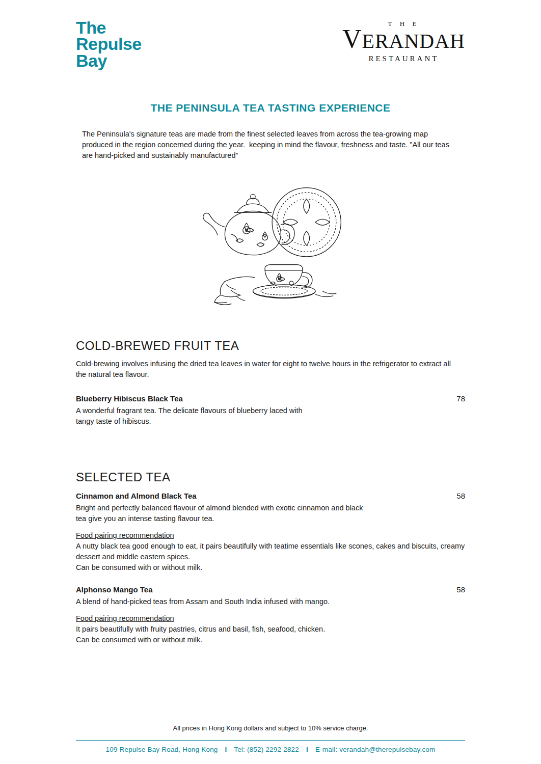The Repulse Bay
T H E
VERANDAH
RESTAURANT
THE PENINSULA TEA TASTING EXPERIENCE
The Peninsula's signature teas are made from the finest selected leaves from across the tea-growing map produced in the region concerned during the year. keeping in mind the flavour, freshness and taste. "All our teas are hand-picked and sustainably manufactured”
COLD-BREWED FRUIT TEA
Cold-brewing involves infusing the dried tea leaves in water for eight to twelve hours in the refrigerator to extract all the natural tea flavour.
Blueberry Hibiscus Black Tea 78
A wonderful fragrant tea. The delicate flavours of blueberry laced with
tangy taste of hibiscus.
SELECTED TEA
Cinnamon and Almond Black Tea 58
Bright and perfectly balanced flavour of almond blended with exotic cinnamon and black
tea give you an intense tasting flavour tea.
Food pairing recommendation
A nutty black tea good enough to eat, it pairs beautifully with teatime essentials like scones, cakes and biscuits, creamy dessert and middle eastern spices.
Can be consumed with or without milk.
Alphonso Mango Tea 58
A blend of hand-picked teas from Assam and South India infused with mango.
Food pairing recommendation
It pairs beautifully with fruity pastries, citrus and basil, fish, seafood, chicken.
Can be consumed with or without milk.
All prices in Hong Kong dollars and subject to 10% service charge.
109 Repulse Bay Road, Hong Kong I Tel: (852) 2292 2822 I E-mail: verandah@therepulsebay.com